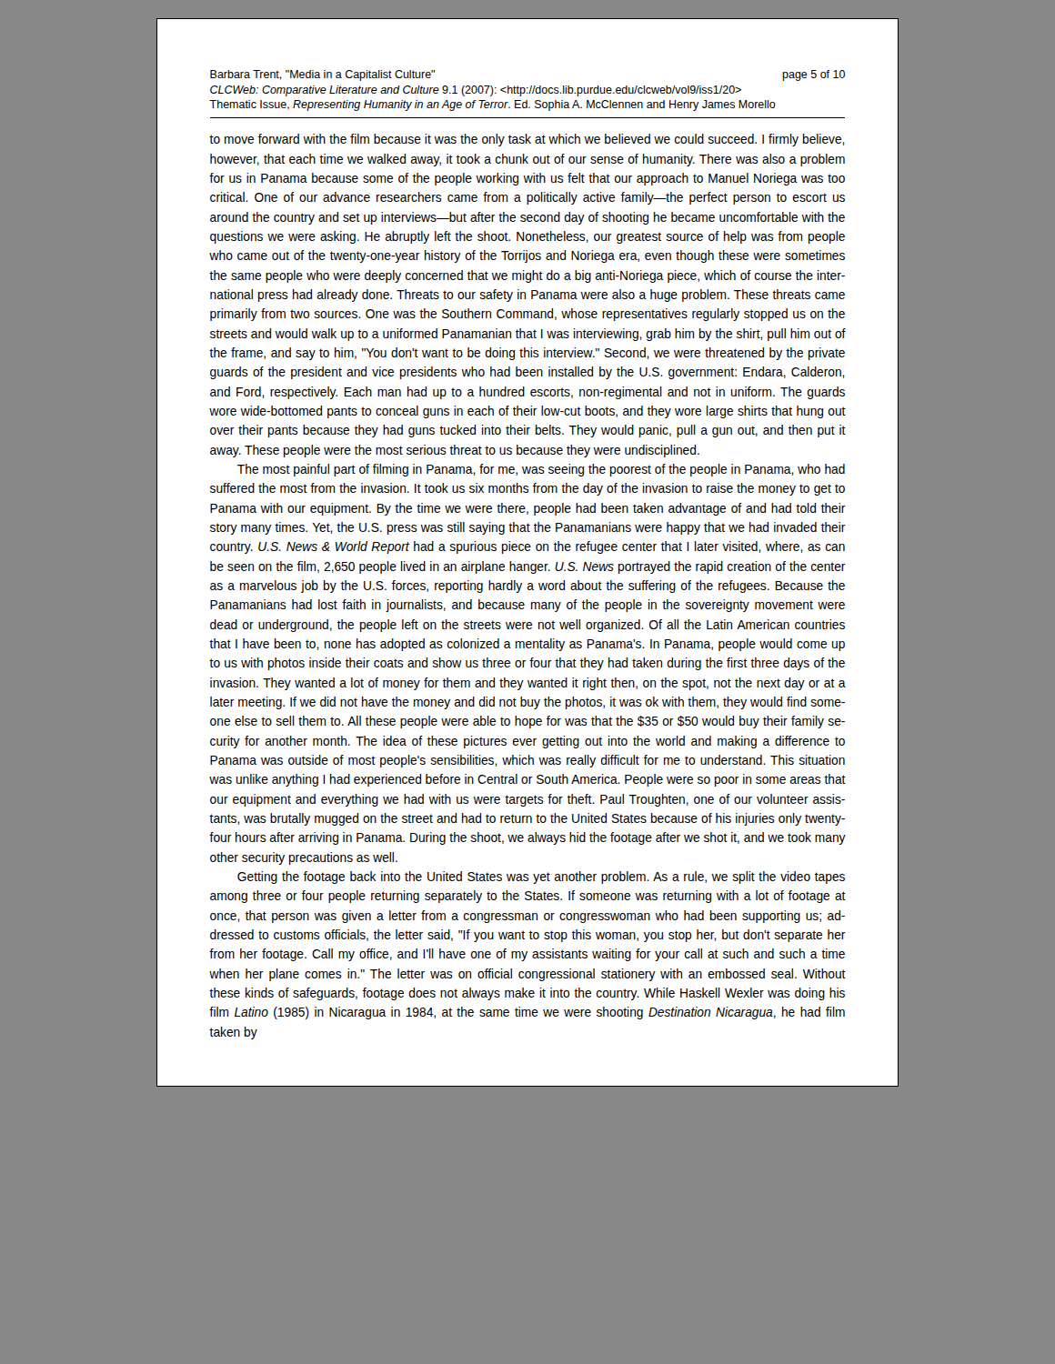Barbara Trent, "Media in a Capitalist Culture" page 5 of 10
CLCWeb: Comparative Literature and Culture 9.1 (2007): <http://docs.lib.purdue.edu/clcweb/vol9/iss1/20>
Thematic Issue, Representing Humanity in an Age of Terror. Ed. Sophia A. McClennen and Henry James Morello
to move forward with the film because it was the only task at which we believed we could succeed. I firmly believe, however, that each time we walked away, it took a chunk out of our sense of humanity. There was also a problem for us in Panama because some of the people working with us felt that our approach to Manuel Noriega was too critical. One of our advance researchers came from a politically active family—the perfect person to escort us around the country and set up interviews—but after the second day of shooting he became uncomfortable with the questions we were asking. He abruptly left the shoot. Nonetheless, our greatest source of help was from people who came out of the twenty-one-year history of the Torrijos and Noriega era, even though these were sometimes the same people who were deeply concerned that we might do a big anti-Noriega piece, which of course the international press had already done. Threats to our safety in Panama were also a huge problem. These threats came primarily from two sources. One was the Southern Command, whose representatives regularly stopped us on the streets and would walk up to a uniformed Panamanian that I was interviewing, grab him by the shirt, pull him out of the frame, and say to him, "You don't want to be doing this interview." Second, we were threatened by the private guards of the president and vice presidents who had been installed by the U.S. government: Endara, Calderon, and Ford, respectively. Each man had up to a hundred escorts, non-regimental and not in uniform. The guards wore wide-bottomed pants to conceal guns in each of their low-cut boots, and they wore large shirts that hung out over their pants because they had guns tucked into their belts. They would panic, pull a gun out, and then put it away. These people were the most serious threat to us because they were undisciplined.
The most painful part of filming in Panama, for me, was seeing the poorest of the people in Panama, who had suffered the most from the invasion. It took us six months from the day of the invasion to raise the money to get to Panama with our equipment. By the time we were there, people had been taken advantage of and had told their story many times. Yet, the U.S. press was still saying that the Panamanians were happy that we had invaded their country. U.S. News & World Report had a spurious piece on the refugee center that I later visited, where, as can be seen on the film, 2,650 people lived in an airplane hanger. U.S. News portrayed the rapid creation of the center as a marvelous job by the U.S. forces, reporting hardly a word about the suffering of the refugees. Because the Panamanians had lost faith in journalists, and because many of the people in the sovereignty movement were dead or underground, the people left on the streets were not well organized. Of all the Latin American countries that I have been to, none has adopted as colonized a mentality as Panama's. In Panama, people would come up to us with photos inside their coats and show us three or four that they had taken during the first three days of the invasion. They wanted a lot of money for them and they wanted it right then, on the spot, not the next day or at a later meeting. If we did not have the money and did not buy the photos, it was ok with them, they would find someone else to sell them to. All these people were able to hope for was that the $35 or $50 would buy their family security for another month. The idea of these pictures ever getting out into the world and making a difference to Panama was outside of most people's sensibilities, which was really difficult for me to understand. This situation was unlike anything I had experienced before in Central or South America. People were so poor in some areas that our equipment and everything we had with us were targets for theft. Paul Troughten, one of our volunteer assistants, was brutally mugged on the street and had to return to the United States because of his injuries only twenty-four hours after arriving in Panama. During the shoot, we always hid the footage after we shot it, and we took many other security precautions as well.
Getting the footage back into the United States was yet another problem. As a rule, we split the video tapes among three or four people returning separately to the States. If someone was returning with a lot of footage at once, that person was given a letter from a congressman or congresswoman who had been supporting us; addressed to customs officials, the letter said, "If you want to stop this woman, you stop her, but don't separate her from her footage. Call my office, and I'll have one of my assistants waiting for your call at such and such a time when her plane comes in." The letter was on official congressional stationery with an embossed seal. Without these kinds of safeguards, footage does not always make it into the country. While Haskell Wexler was doing his film Latino (1985) in Nicaragua in 1984, at the same time we were shooting Destination Nicaragua, he had film taken by